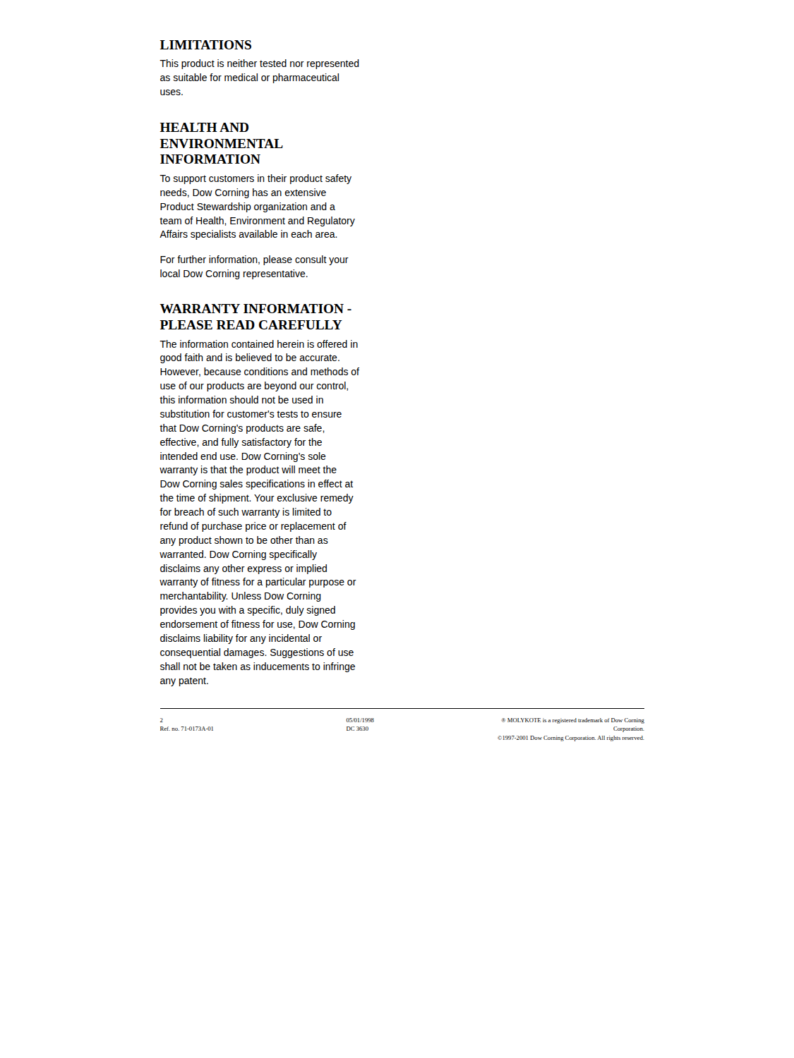LIMITATIONS
This product is neither tested nor represented as suitable for medical or pharmaceutical uses.
HEALTH AND ENVIRONMENTAL INFORMATION
To support customers in their product safety needs, Dow Corning has an extensive Product Stewardship organization and a team of Health, Environment and Regulatory Affairs specialists available in each area.
For further information, please consult your local Dow Corning representative.
WARRANTY INFORMATION - PLEASE READ CAREFULLY
The information contained herein is offered in good faith and is believed to be accurate. However, because conditions and methods of use of our products are beyond our control, this information should not be used in substitution for customer's tests to ensure that Dow Corning's products are safe, effective, and fully satisfactory for the intended end use. Dow Corning's sole warranty is that the product will meet the
Dow Corning sales specifications in effect at the time of shipment. Your exclusive remedy for breach of such warranty is limited to refund of purchase price or replacement of any product shown to be other than as warranted. Dow Corning specifically disclaims any other express or implied warranty of fitness for a particular purpose or merchantability. Unless Dow Corning provides you with a specific, duly signed endorsement of fitness for use, Dow Corning disclaims liability for any incidental or consequential damages. Suggestions of use shall not be taken as inducements to infringe any patent.
2
Ref. no. 71-0173A-01
05/01/1998
DC 3630
® MOLYKOTE is a registered trademark of Dow Corning Corporation.
©1997-2001 Dow Corning Corporation. All rights reserved.